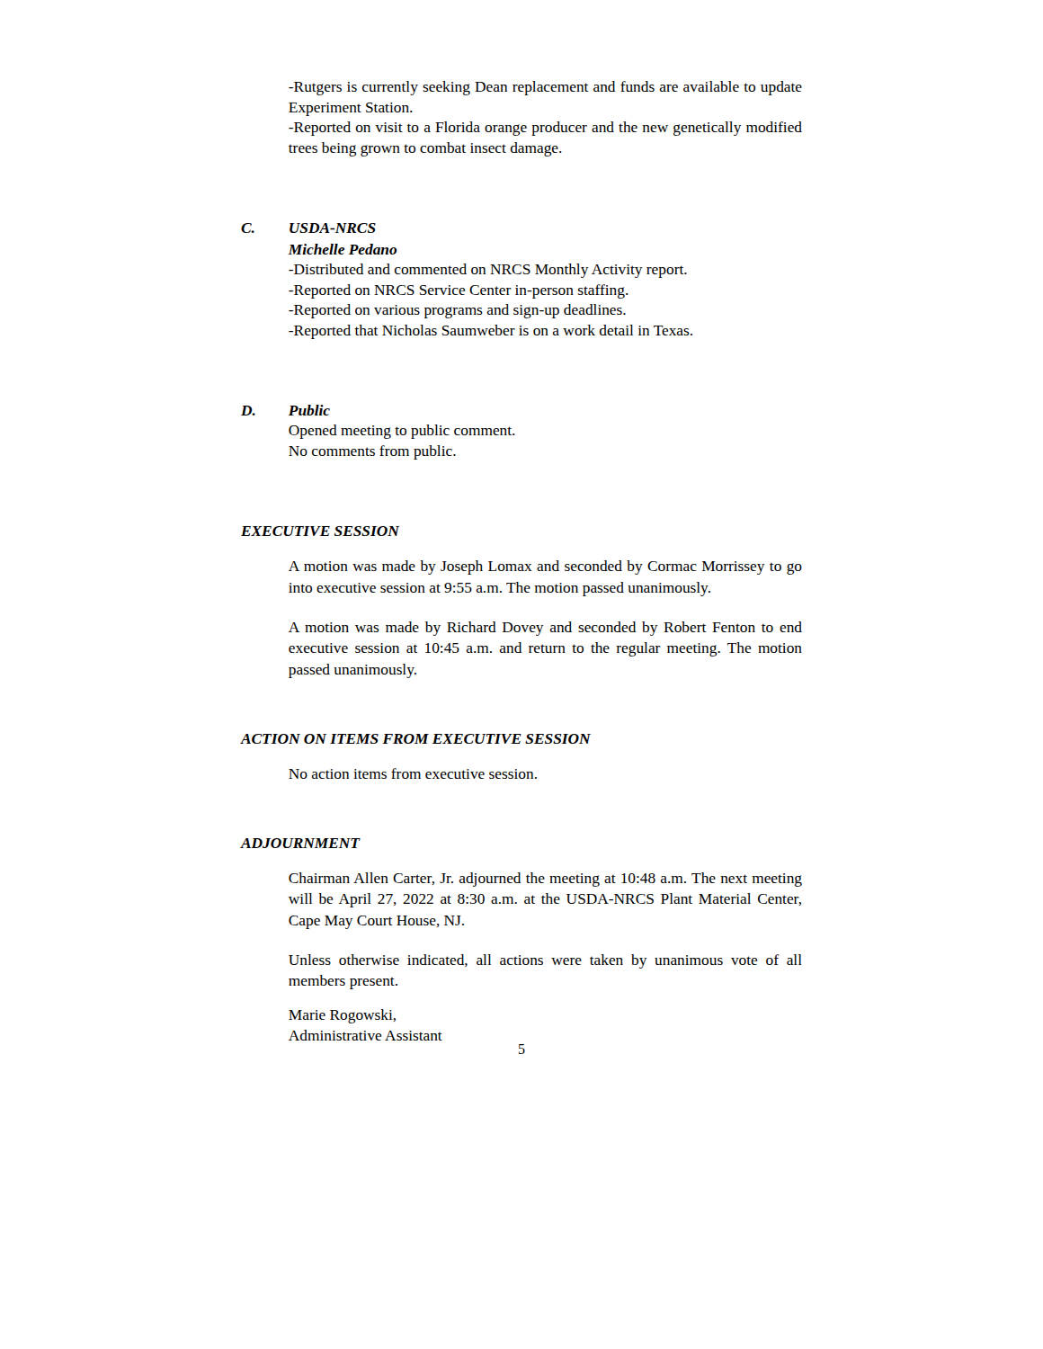-Rutgers is currently seeking Dean replacement and funds are available to update Experiment Station.
-Reported on visit to a Florida orange producer and the new genetically modified trees being grown to combat insect damage.
C.
USDA-NRCS
Michelle Pedano
-Distributed and commented on NRCS Monthly Activity report.
-Reported on NRCS Service Center in-person staffing.
-Reported on various programs and sign-up deadlines.
-Reported that Nicholas Saumweber is on a work detail in Texas.
D.
Public
Opened meeting to public comment.
No comments from public.
EXECUTIVE SESSION
A motion was made by Joseph Lomax and seconded by Cormac Morrissey to go into executive session at 9:55 a.m. The motion passed unanimously.
A motion was made by Richard Dovey and seconded by Robert Fenton to end executive session at 10:45 a.m. and return to the regular meeting. The motion passed unanimously.
ACTION ON ITEMS FROM EXECUTIVE SESSION
No action items from executive session.
ADJOURNMENT
Chairman Allen Carter, Jr. adjourned the meeting at 10:48 a.m. The next meeting will be April 27, 2022 at 8:30 a.m. at the USDA-NRCS Plant Material Center, Cape May Court House, NJ.
Unless otherwise indicated, all actions were taken by unanimous vote of all members present.
Marie Rogowski,
Administrative Assistant
5